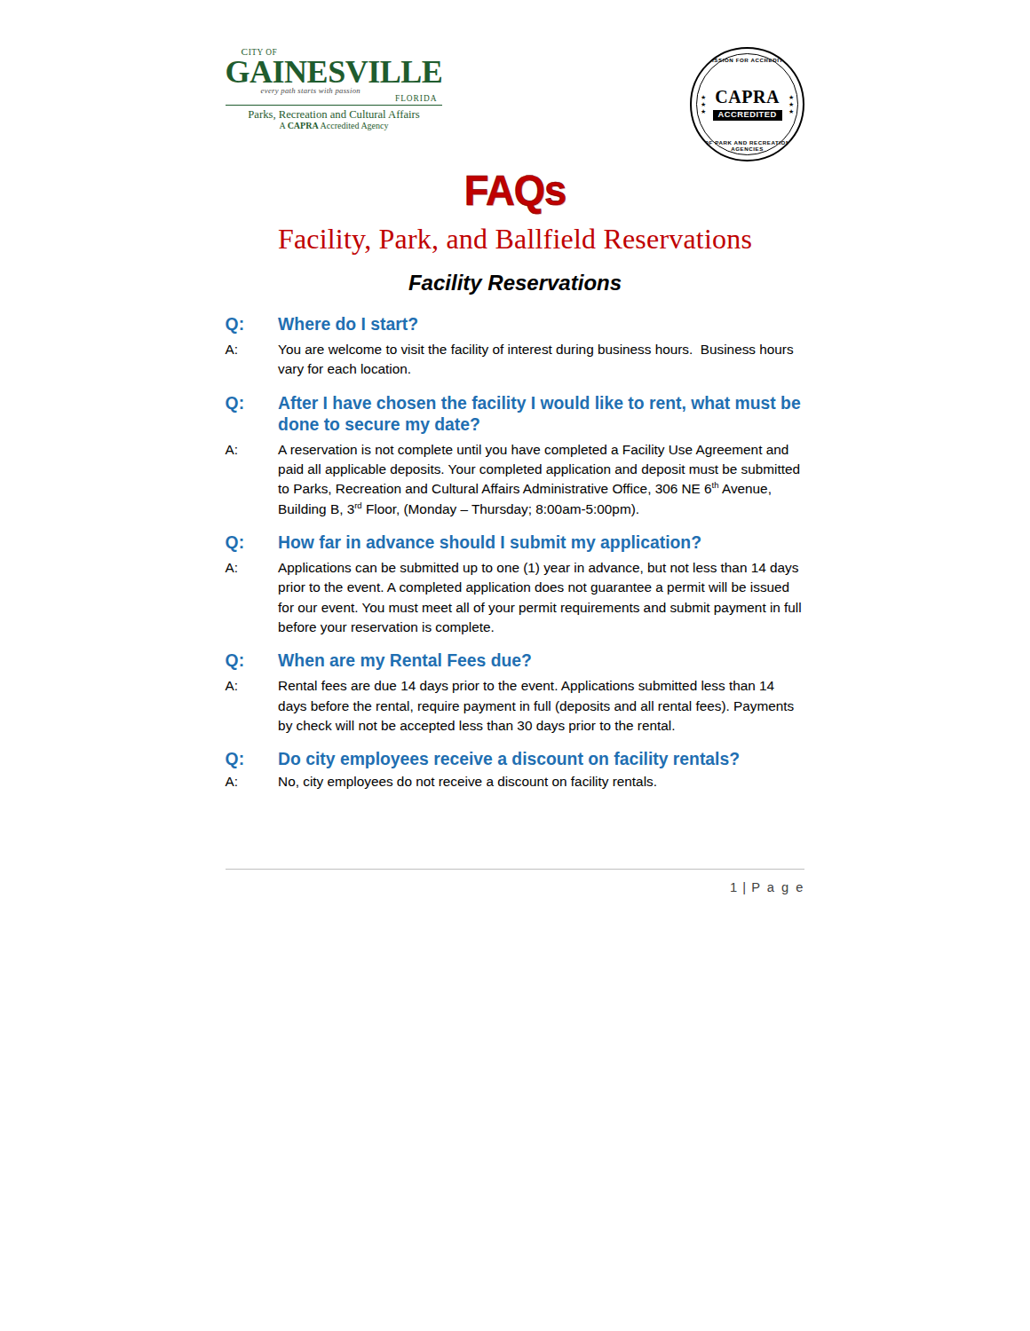CITY OF
GAINESVILLE
every path starts with passion
FLORIDA
Parks, Recreation and Cultural Affairs
A CAPRA Accredited Agency
COMMISSION FOR ACCREDITATION
★
★
★
★
★
★
CAPRA
ACCREDITED
OF PARK AND RECREATION AGENCIES
FAQs
Facility, Park, and Ballfield Reservations
Facility Reservations
Q:
Where do I start?
A:
You are welcome to visit the facility of interest during business hours. Business hours vary for each location.
Q:
After I have chosen the facility I would like to rent, what must be done to secure my date?
A:
A reservation is not complete until you have completed a Facility Use Agreement and paid all applicable deposits. Your completed application and deposit must be submitted to Parks, Recreation and Cultural Affairs Administrative Office, 306 NE 6th Avenue, Building B, 3rd Floor, (Monday – Thursday; 8:00am-5:00pm).
Q:
How far in advance should I submit my application?
A:
Applications can be submitted up to one (1) year in advance, but not less than 14 days prior to the event. A completed application does not guarantee a permit will be issued for our event. You must meet all of your permit requirements and submit payment in full before your reservation is complete.
Q:
When are my Rental Fees due?
A:
Rental fees are due 14 days prior to the event. Applications submitted less than 14 days before the rental, require payment in full (deposits and all rental fees). Payments by check will not be accepted less than 30 days prior to the rental.
Q:
Do city employees receive a discount on facility rentals?
A:
No, city employees do not receive a discount on facility rentals.
1 | P a g e